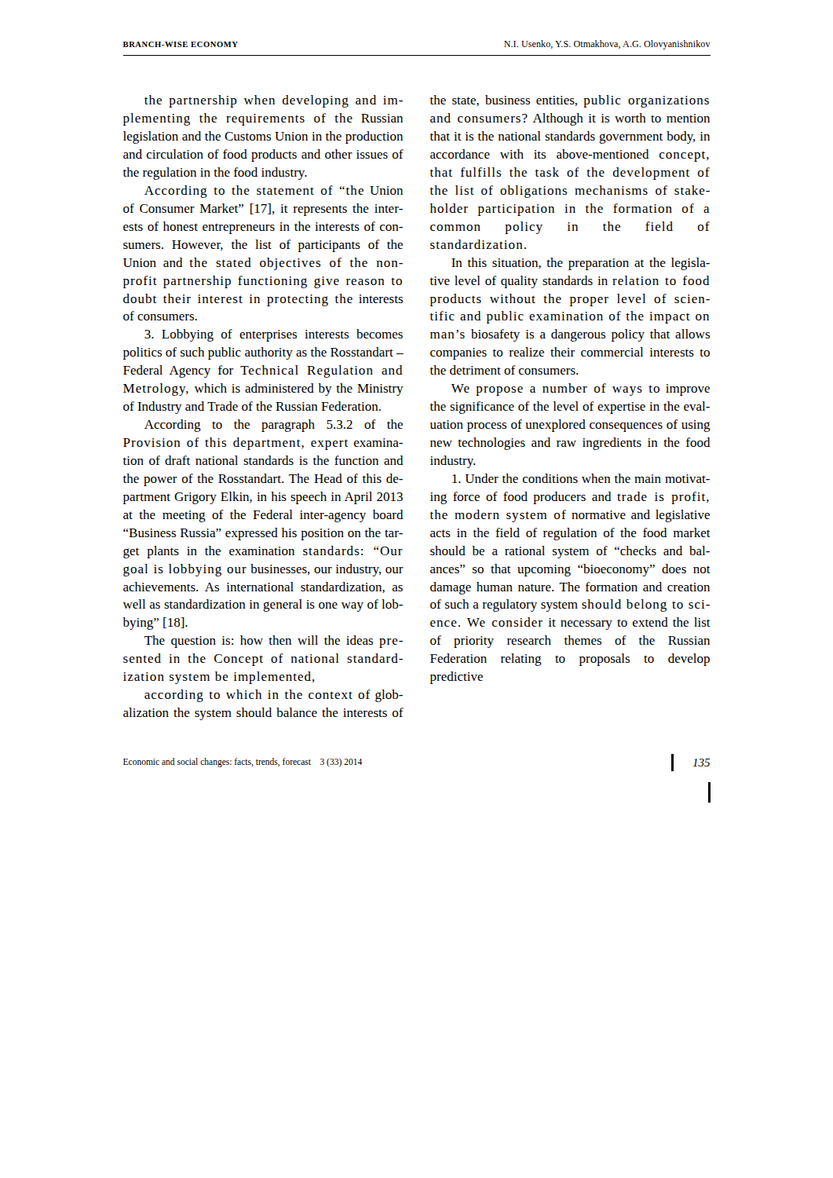Branch-wise economy
N.I. Usenko, Y.S. Otmakhova, A.G. Olovyanishnikov
the partnership when developing and implementing the requirements of the Russian legislation and the Customs Union in the production and circulation of food products and other issues of the regulation in the food industry.
According to the statement of “the Union of Consumer Market” [17], it represents the interests of honest entrepreneurs in the interests of consumers. However, the list of participants of the Union and the stated objectives of the nonprofit partnership functioning give reason to doubt their interest in protecting the interests of consumers.
3. Lobbying of enterprises interests becomes politics of such public authority as the Rosstandart – Federal Agency for Technical Regulation and Metrology, which is administered by the Ministry of Industry and Trade of the Russian Federation.
According to the paragraph 5.3.2 of the Provision of this department, expert examination of draft national standards is the function and the power of the Rosstandart. The Head of this department Grigory Elkin, in his speech in April 2013 at the meeting of the Federal inter-agency board “Business Russia” expressed his position on the target plants in the examination standards: “Our goal is lobbying our businesses, our industry, our achievements. As international standardization, as well as standardization in general is one way of lobbying” [18].
The question is: how then will the ideas presented in the Concept of national standardization system be implemented,
according to which in the context of globalization the system should balance the interests of the state, business entities, public organizations and consumers? Although it is worth to mention that it is the national standards government body, in accordance with its above-mentioned concept, that fulfills the task of the development of the list of obligations mechanisms of stakeholder participation in the formation of a common policy in the field of standardization.
In this situation, the preparation at the legislative level of quality standards in relation to food products without the proper level of scientific and public examination of the impact on man’s biosafety is a dangerous policy that allows companies to realize their commercial interests to the detriment of consumers.
We propose a number of ways to improve the significance of the level of expertise in the evaluation process of unexplored consequences of using new technologies and raw ingredients in the food industry.
1. Under the conditions when the main motivating force of food producers and trade is profit, the modern system of normative and legislative acts in the field of regulation of the food market should be a rational system of “checks and balances” so that upcoming “bioeconomy” does not damage human nature. The formation and creation of such a regulatory system should belong to science. We consider it necessary to extend the list of priority research themes of the Russian Federation relating to proposals to develop predictive
Economic and social changes: facts, trends, forecast 3 (33) 2014
135